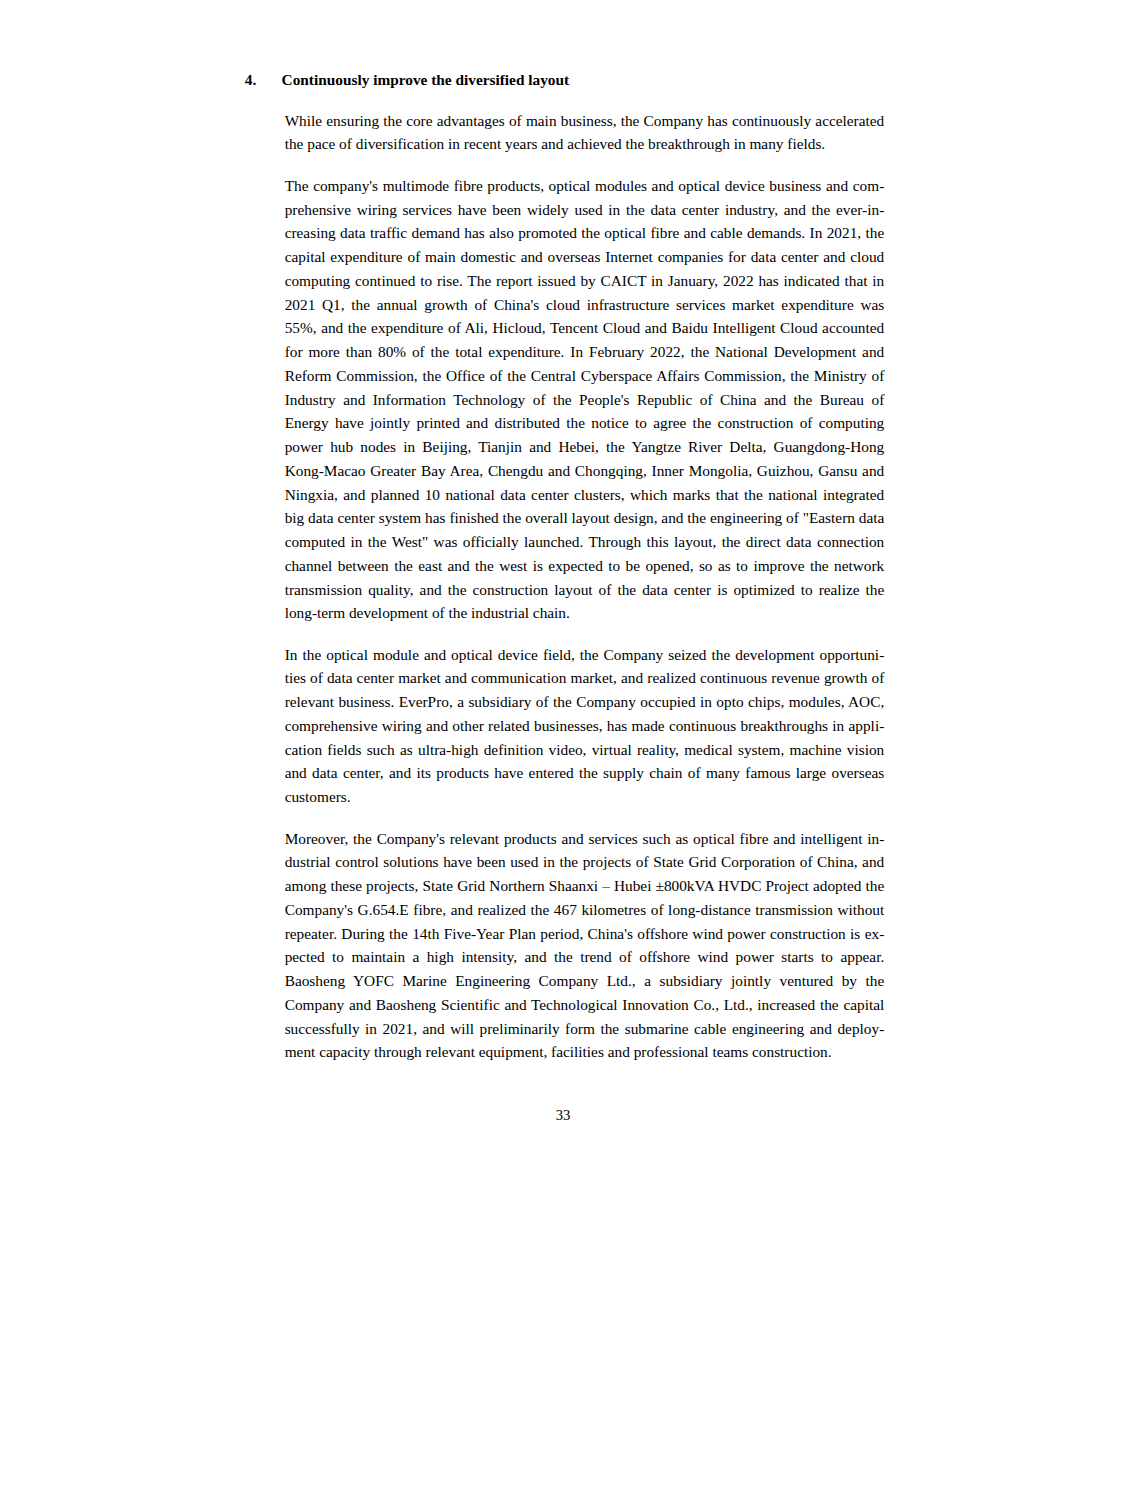4. Continuously improve the diversified layout
While ensuring the core advantages of main business, the Company has continuously accelerated the pace of diversification in recent years and achieved the breakthrough in many fields.
The company's multimode fibre products, optical modules and optical device business and comprehensive wiring services have been widely used in the data center industry, and the ever-increasing data traffic demand has also promoted the optical fibre and cable demands. In 2021, the capital expenditure of main domestic and overseas Internet companies for data center and cloud computing continued to rise. The report issued by CAICT in January, 2022 has indicated that in 2021 Q1, the annual growth of China's cloud infrastructure services market expenditure was 55%, and the expenditure of Ali, Hicloud, Tencent Cloud and Baidu Intelligent Cloud accounted for more than 80% of the total expenditure. In February 2022, the National Development and Reform Commission, the Office of the Central Cyberspace Affairs Commission, the Ministry of Industry and Information Technology of the People's Republic of China and the Bureau of Energy have jointly printed and distributed the notice to agree the construction of computing power hub nodes in Beijing, Tianjin and Hebei, the Yangtze River Delta, Guangdong-Hong Kong-Macao Greater Bay Area, Chengdu and Chongqing, Inner Mongolia, Guizhou, Gansu and Ningxia, and planned 10 national data center clusters, which marks that the national integrated big data center system has finished the overall layout design, and the engineering of "Eastern data computed in the West" was officially launched. Through this layout, the direct data connection channel between the east and the west is expected to be opened, so as to improve the network transmission quality, and the construction layout of the data center is optimized to realize the long-term development of the industrial chain.
In the optical module and optical device field, the Company seized the development opportunities of data center market and communication market, and realized continuous revenue growth of relevant business. EverPro, a subsidiary of the Company occupied in opto chips, modules, AOC, comprehensive wiring and other related businesses, has made continuous breakthroughs in application fields such as ultra-high definition video, virtual reality, medical system, machine vision and data center, and its products have entered the supply chain of many famous large overseas customers.
Moreover, the Company's relevant products and services such as optical fibre and intelligent industrial control solutions have been used in the projects of State Grid Corporation of China, and among these projects, State Grid Northern Shaanxi – Hubei ±800kVA HVDC Project adopted the Company's G.654.E fibre, and realized the 467 kilometres of long-distance transmission without repeater. During the 14th Five-Year Plan period, China's offshore wind power construction is expected to maintain a high intensity, and the trend of offshore wind power starts to appear. Baosheng YOFC Marine Engineering Company Ltd., a subsidiary jointly ventured by the Company and Baosheng Scientific and Technological Innovation Co., Ltd., increased the capital successfully in 2021, and will preliminarily form the submarine cable engineering and deployment capacity through relevant equipment, facilities and professional teams construction.
33